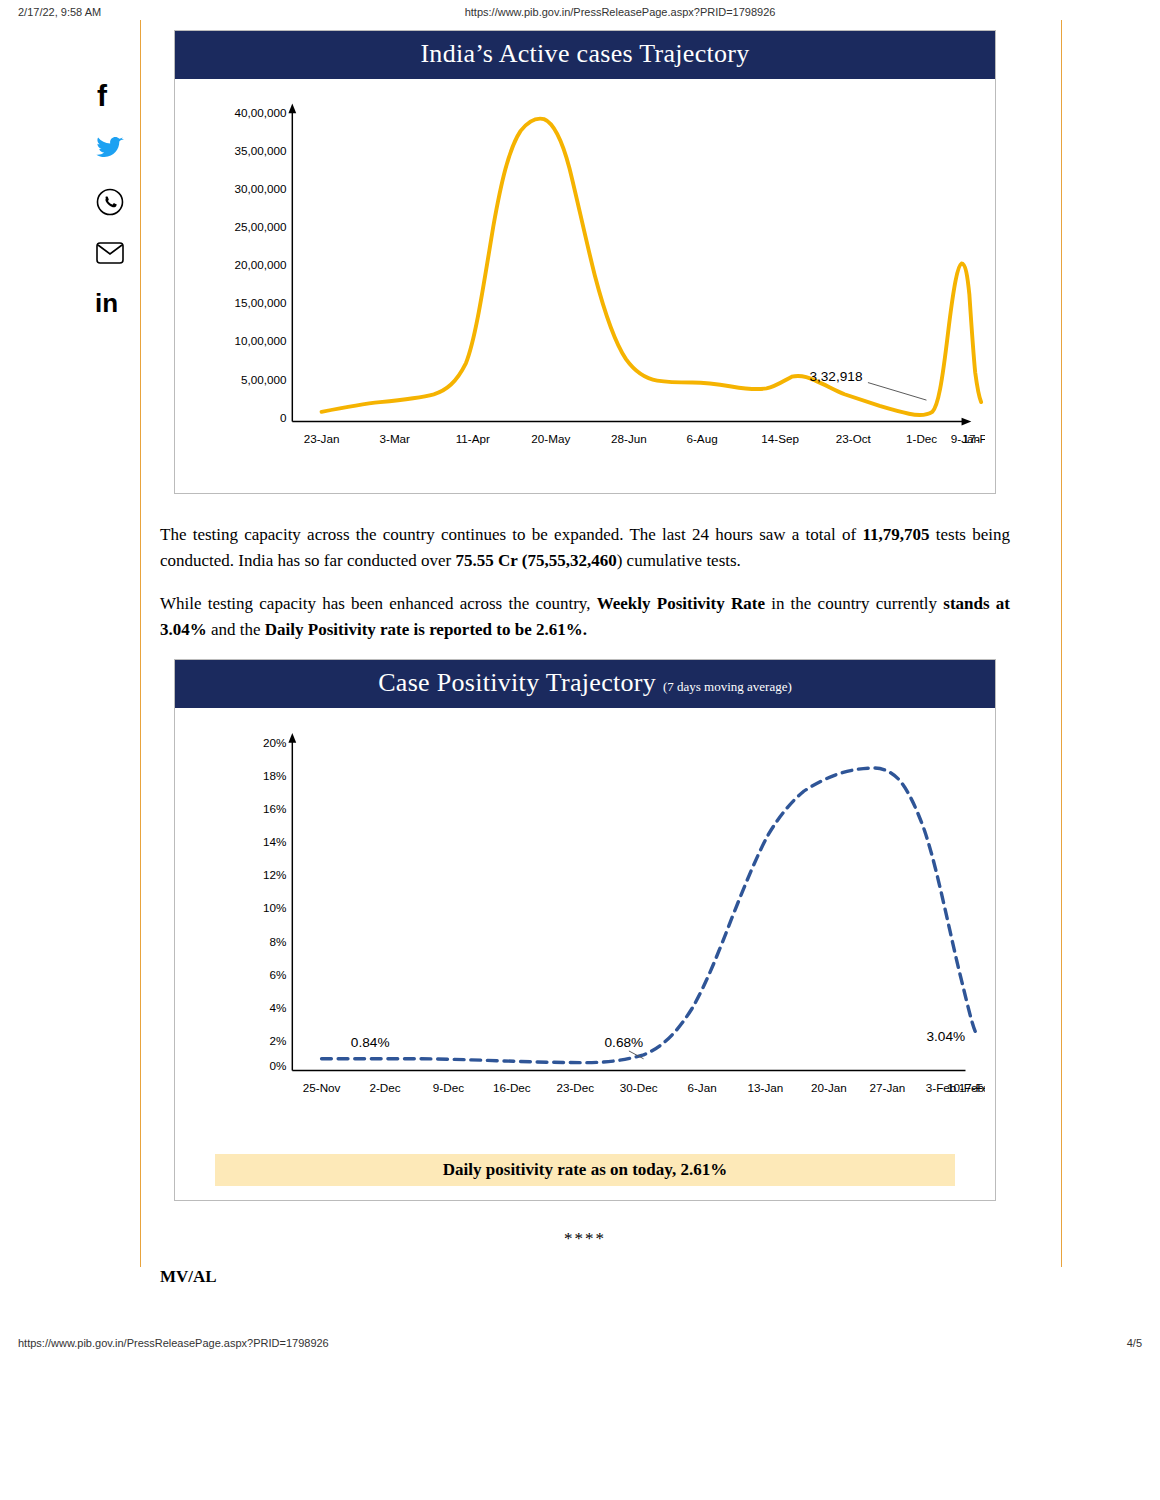2/17/22, 9:58 AM
https://www.pib.gov.in/PressReleasePage.aspx?PRID=1798926
f in
India’s Active cases Trajectory
40,00,000 35,00,000 30,00,000 25,00,000 20,00,000 15,00,000 10,00,000 5,00,000 0 23-Jan 3-Mar 11-Apr 20-May 28-Jun 6-Aug 14-Sep 23-Oct 1-Dec 9-Jan 3,32,918 17-Feb
The testing capacity across the country continues to be expanded. The last 24 hours saw a total of 11,79,705 tests being conducted. India has so far conducted over 75.55 Cr (75,55,32,460) cumulative tests.
While testing capacity has been enhanced across the country, Weekly Positivity Rate in the country currently stands at 3.04% and the Daily Positivity rate is reported to be 2.61%.
Case Positivity Trajectory (7 days moving average)
20% 18% 16% 14% 12% 10% 8% 6% 4% 2% 0% 25-Nov 2-Dec 9-Dec 16-Dec 23-Dec 30-Dec 6-Jan 13-Jan 20-Jan 27-Jan 3-Feb 10-Feb 0.84% 0.68% 3.04% 17-Feb
Daily positivity rate as on today, 2.61%
****
MV/AL
https://www.pib.gov.in/PressReleasePage.aspx?PRID=1798926
4/5